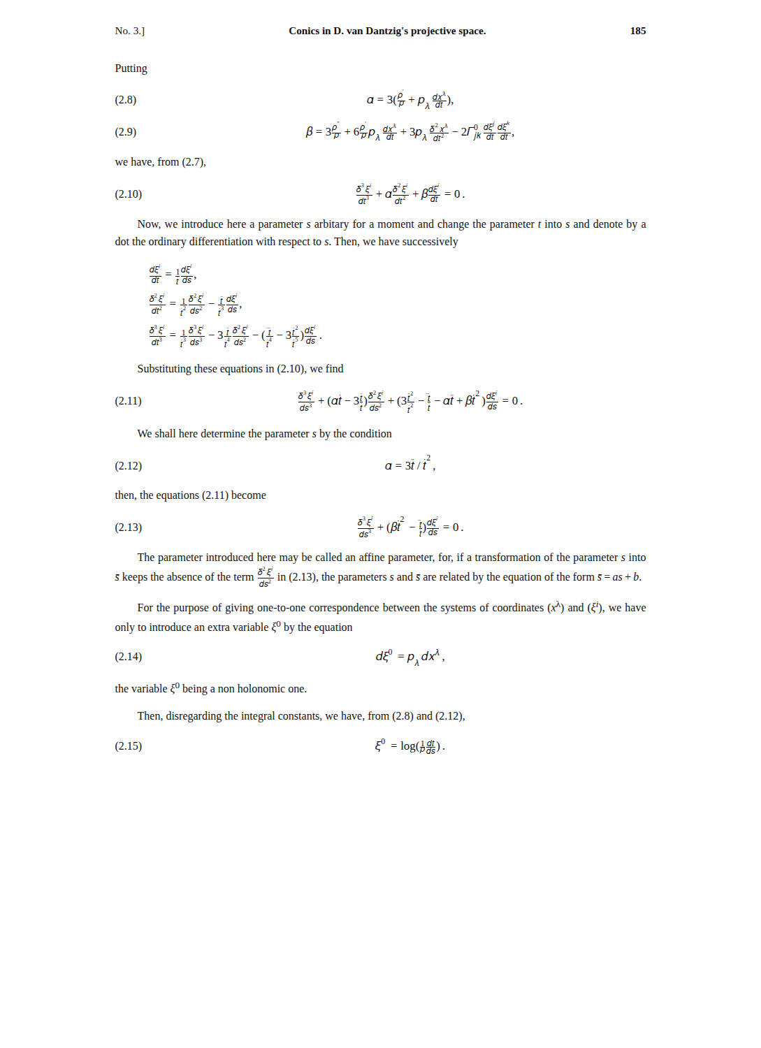No. 3.] Conics in D. van Dantzig's projective space. 185
Putting
(2.8) α=3 ( ρ′ρ + pλ dxλdt ) ,
(2.9) β=3 ρ″ρ +6 ρ′ρ pλ dxλdt +3 pλ δ2xλdt2 −2 Γjk0 dξjdt dξkdt ,
we have, from (2.7),
(2.10) δ3ξidt3 +α δ2ξidt2 +β dξidt =0.
Now, we introduce here a parameter s arbitary for a moment and change the parameter t into s and denote by a dot the ordinary differentiation with respect to s. Then, we have successively
dξidt = 1t˙ dξids ,
δ2ξidt2 = 1t˙2 δ2ξids2 − t¨t˙3 dξids ,
δ3ξidt3 = 1t˙3 δ3ξids3 −3 t¨t˙4 δ2ξids2 − ( t⃛t˙4 −3 t¨2t˙5 ) dξids .
Substituting these equations in (2.10), we find
(2.11) δ3ξids3 + ( αt˙ −3 t¨t˙ ) δ2ξids2 + ( 3 t¨2t˙2 − t⃛t˙ −αt¨ +βt˙2 ) dξids =0.
We shall here determine the parameter s by the condition
(2.12) α=3 t¨ / t˙2 ,
then, the equations (2.11) become
(2.13) δ3ξids3 + ( βt˙2 − t⃛t˙ ) dξids =0.
The parameter introduced here may be called an affine parameter, for, if a transformation of the parameter s into s̄ keeps the absence of the term δ2ξids2 in (2.13), the parameters s and s̄ are related by the equation of the form s̄ = as + b.
For the purpose of giving one-to-one correspondence between the systems of coordinates (xλ) and (ξi), we have only to introduce an extra variable ξ0 by the equation
(2.14) dξ0 = pλ dxλ ,
the variable ξ0 being a non holonomic one.
Then, disregarding the integral constants, we have, from (2.8) and (2.12),
(2.15) ξ0 = log ( 1ρ dtds ) .